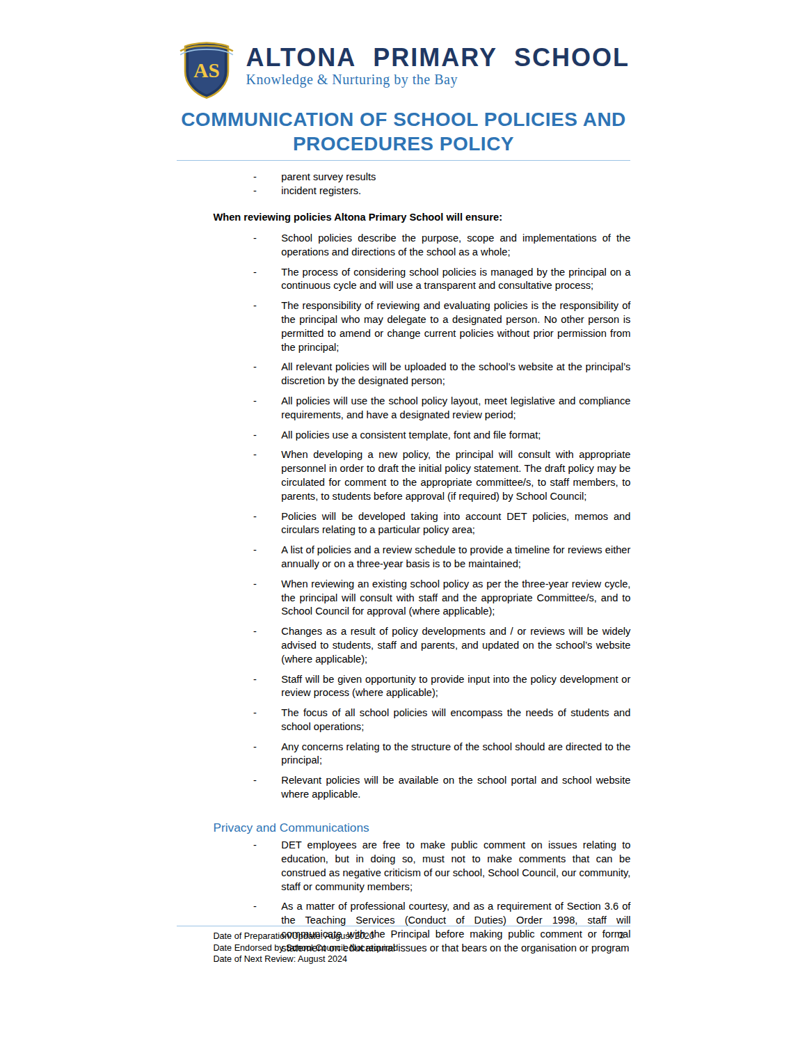AS
ALTONA PRIMARY SCHOOL
Knowledge & Nurturing by the Bay
COMMUNICATION OF SCHOOL POLICIES AND
PROCEDURES POLICY
parent survey results
incident registers.
When reviewing policies Altona Primary School will ensure:
School policies describe the purpose, scope and implementations of the operations and directions of the school as a whole;
The process of considering school policies is managed by the principal on a continuous cycle and will use a transparent and consultative process;
The responsibility of reviewing and evaluating policies is the responsibility of the principal who may delegate to a designated person. No other person is permitted to amend or change current policies without prior permission from the principal;
All relevant policies will be uploaded to the school’s website at the principal’s discretion by the designated person;
All policies will use the school policy layout, meet legislative and compliance requirements, and have a designated review period;
All policies use a consistent template, font and file format;
When developing a new policy, the principal will consult with appropriate personnel in order to draft the initial policy statement. The draft policy may be circulated for comment to the appropriate committee/s, to staff members, to parents, to students before approval (if required) by School Council;
Policies will be developed taking into account DET policies, memos and circulars relating to a particular policy area;
A list of policies and a review schedule to provide a timeline for reviews either annually or on a three-year basis is to be maintained;
When reviewing an existing school policy as per the three-year review cycle, the principal will consult with staff and the appropriate Committee/s, and to School Council for approval (where applicable);
Changes as a result of policy developments and / or reviews will be widely advised to students, staff and parents, and updated on the school’s website (where applicable);
Staff will be given opportunity to provide input into the policy development or review process (where applicable);
The focus of all school policies will encompass the needs of students and school operations;
Any concerns relating to the structure of the school should are directed to the principal;
Relevant policies will be available on the school portal and school website where applicable.
Privacy and Communications
DET employees are free to make public comment on issues relating to education, but in doing so, must not to make comments that can be construed as negative criticism of our school, School Council, our community, staff or community members;
As a matter of professional courtesy, and as a requirement of Section 3.6 of the Teaching Services (Conduct of Duties) Order 1998, staff will communicate with the Principal before making public comment or formal statement on educational issues or that bears on the organisation or program
Date of Preparation/Update: August 2020
Date Endorsed by School Council: Not required
Date of Next Review: August 2024
2